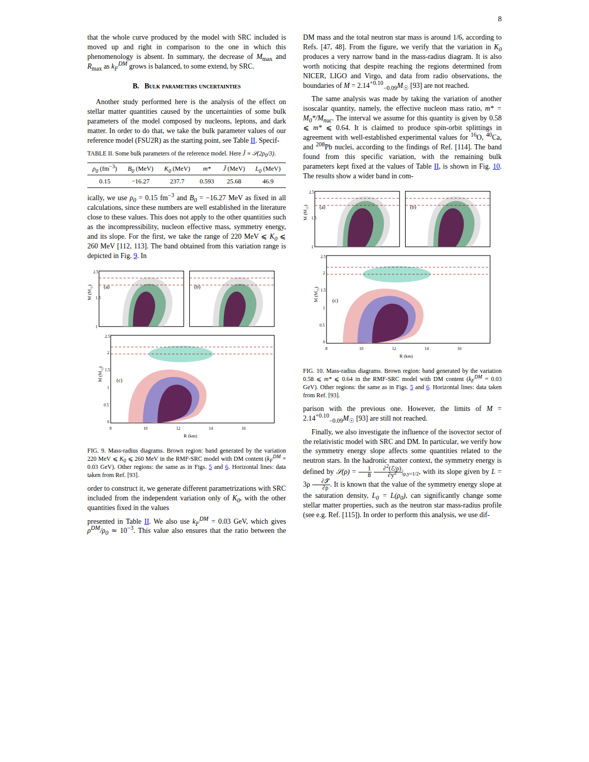8
that the whole curve produced by the model with SRC included is moved up and right in comparison to the one in which this phenomenology is absent. In summary, the decrease of Mmax and Rmax as kFDM grows is balanced, to some extend, by SRC.
B. Bulk parameters uncertainties
Another study performed here is the analysis of the effect on stellar matter quantities caused by the uncertainties of some bulk parameters of the model composed by nucleons, leptons, and dark matter. In order to do that, we take the bulk parameter values of our reference model (FSU2R) as the starting point, see Table II. Specif-
TABLE II. Some bulk parameters of the reference model. Here J̃ ≡ 𝒮(2ρ0/3).
| ρ 0 (fm −3 ) | B 0 (MeV) | K 0 (MeV) | m* | J̃ (MeV) | L 0 (MeV) |
| --- | --- | --- | --- | --- | --- |
| 0.15 | −16.27 | 237.7 | 0.593 | 25.68 | 46.9 |
ically, we use ρ0 = 0.15 fm−3 and B0 = −16.27 MeV as fixed in all calculations, since these numbers are well established in the literature close to these values. This does not apply to the other quantities such as the incompressibility, nucleon effective mass, symmetry energy, and its slope. For the first, we take the range of 220 MeV ⩽ K0 ⩽ 260 MeV [112, 113]. The band obtained from this variation range is depicted in Fig. 9. In
(a) M (M☉) 2.5 1.5 1 (b) (c) M (M☉) 2.5 2 1.5 1 0.5 0 8 10 12 14 16 R (km)
FIG. 9. Mass-radius diagrams. Brown region: band generated by the variation 220 MeV ⩽ K0 ⩽ 260 MeV in the RMF-SRC model with DM content (kFDM = 0.03 GeV). Other regions: the same as in Figs. 5 and 6. Horizontal lines: data taken from Ref. [93].
order to construct it, we generate different parametrizations with SRC included from the independent variation only of K0, with the other quantities fixed in the values
presented in Table II. We also use kFDM = 0.03 GeV, which gives ρDM/ρ0 ≃ 10−3. This value also ensures that the ratio between the DM mass and the total neutron star mass is around 1/6, according to Refs. [47, 48]. From the figure, we verify that the variation in K0 produces a very narrow band in the mass-radius diagram. It is also worth noticing that despite reaching the regions determined from NICER, LIGO and Virgo, and data from radio observations, the boundaries of M = 2.14+0.10−0.09M☉ [93] are not reached.
The same analysis was made by taking the variation of another isoscalar quantity, namely, the effective nucleon mass ratio, m* = M0*/Mnuc. The interval we assume for this quantity is given by 0.58 ⩽ m* ⩽ 0.64. It is claimed to produce spin-orbit splittings in agreement with well-established experimental values for 16O, 40Ca, and 208Pb nuclei, according to the findings of Ref. [114]. The band found from this specific variation, with the remaining bulk parameters kept fixed at the values of Table II, is shown in Fig. 10. The results show a wider band in com-
(a) M (M☉) 2.5 1.5 1 (b) (c) M (M☉) 2.5 2 1.5 1 0.5 0 8 10 12 14 16 R (km)
FIG. 10. Mass-radius diagrams. Brown region: band generated by the variation 0.58 ⩽ m* ⩽ 0.64 in the RMF-SRC model with DM content (kFDM = 0.03 GeV). Other regions: the same as in Figs. 5 and 6. Horizontal lines: data taken from Ref. [93].
parison with the previous one. However, the limits of M = 2.14+0.10−0.09M☉ [93] are still not reached.
Finally, we also investigate the influence of the isovector sector of the relativistic model with SRC and DM. In particular, we verify how the symmetry energy slope affects some quantities related to the neutron stars. In the hadronic matter context, the symmetry energy is defined by 𝒮(ρ) = 18 ∂2(ℰ/ρ)∂y2|ρ,y=1/2, with its slope given by L = 3ρ ∂𝒮∂ρ. It is known that the value of the symmetry energy slope at the saturation density, L0 = L(ρ0), can significantly change some stellar matter properties, such as the neutron star mass-radius profile (see e.g. Ref. [115]). In order to perform this analysis, we use dif-